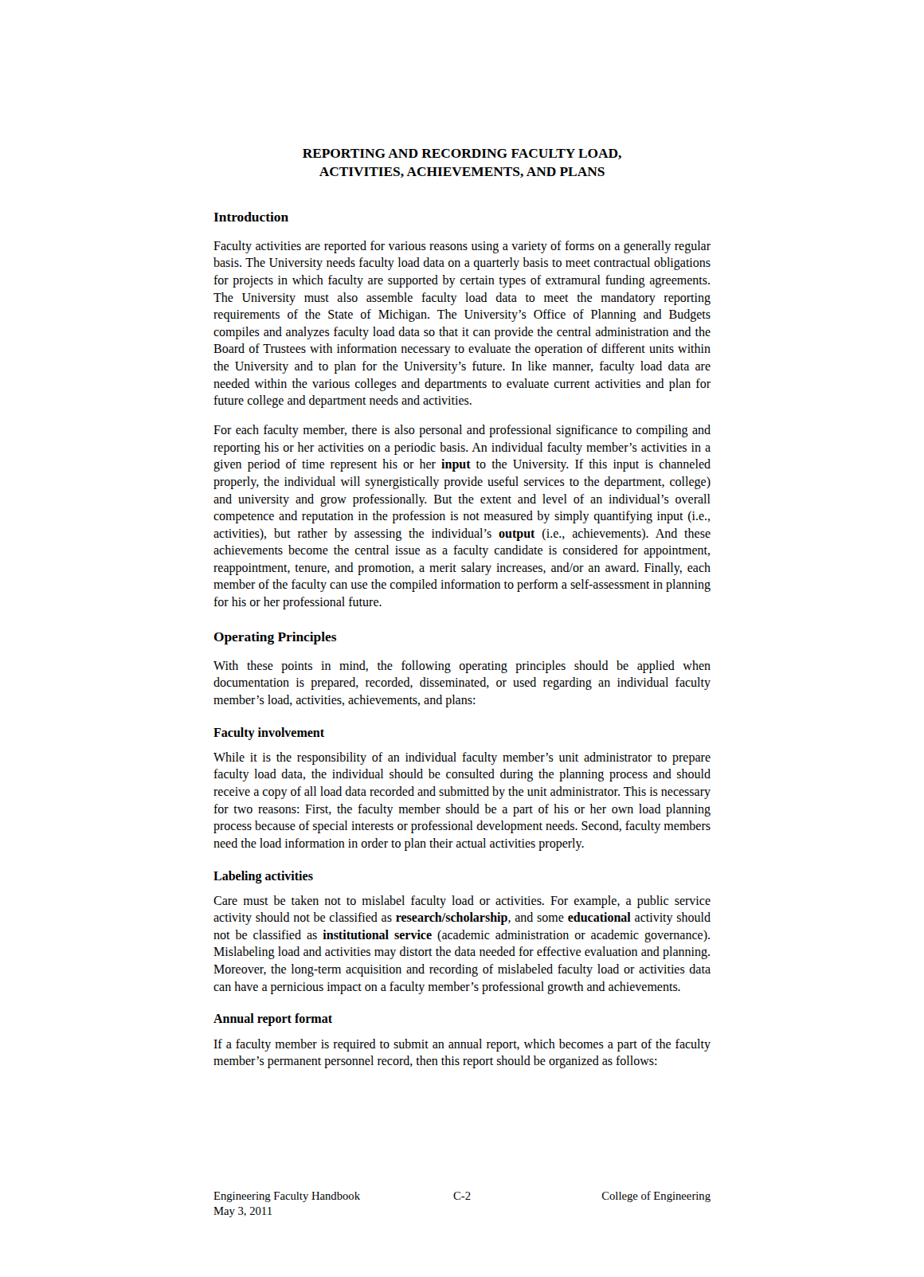Reporting and Recording Faculty Load,
Activities, Achievements, and Plans
Introduction
Faculty activities are reported for various reasons using a variety of forms on a generally regular basis. The University needs faculty load data on a quarterly basis to meet contractual obligations for projects in which faculty are supported by certain types of extramural funding agreements. The University must also assemble faculty load data to meet the mandatory reporting requirements of the State of Michigan. The University’s Office of Planning and Budgets compiles and analyzes faculty load data so that it can provide the central administration and the Board of Trustees with information necessary to evaluate the operation of different units within the University and to plan for the University’s future. In like manner, faculty load data are needed within the various colleges and departments to evaluate current activities and plan for future college and department needs and activities.
For each faculty member, there is also personal and professional significance to compiling and reporting his or her activities on a periodic basis. An individual faculty member’s activities in a given period of time represent his or her input to the University. If this input is channeled properly, the individual will synergistically provide useful services to the department, college) and university and grow professionally. But the extent and level of an individual’s overall competence and reputation in the profession is not measured by simply quantifying input (i.e., activities), but rather by assessing the individual’s output (i.e., achievements). And these achievements become the central issue as a faculty candidate is considered for appointment, reappointment, tenure, and promotion, a merit salary increases, and/or an award. Finally, each member of the faculty can use the compiled information to perform a self-assessment in planning for his or her professional future.
Operating Principles
With these points in mind, the following operating principles should be applied when documentation is prepared, recorded, disseminated, or used regarding an individual faculty member’s load, activities, achievements, and plans:
Faculty involvement
While it is the responsibility of an individual faculty member’s unit administrator to prepare faculty load data, the individual should be consulted during the planning process and should receive a copy of all load data recorded and submitted by the unit administrator. This is necessary for two reasons: First, the faculty member should be a part of his or her own load planning process because of special interests or professional development needs. Second, faculty members need the load information in order to plan their actual activities properly.
Labeling activities
Care must be taken not to mislabel faculty load or activities. For example, a public service activity should not be classified as research/scholarship, and some educational activity should not be classified as institutional service (academic administration or academic governance). Mislabeling load and activities may distort the data needed for effective evaluation and planning. Moreover, the long-term acquisition and recording of mislabeled faculty load or activities data can have a pernicious impact on a faculty member’s professional growth and achievements.
Annual report format
If a faculty member is required to submit an annual report, which becomes a part of the faculty member’s permanent personnel record, then this report should be organized as follows:
| Engineering Faculty Handbook May 3, 2011 | C-2 | College of Engineering |